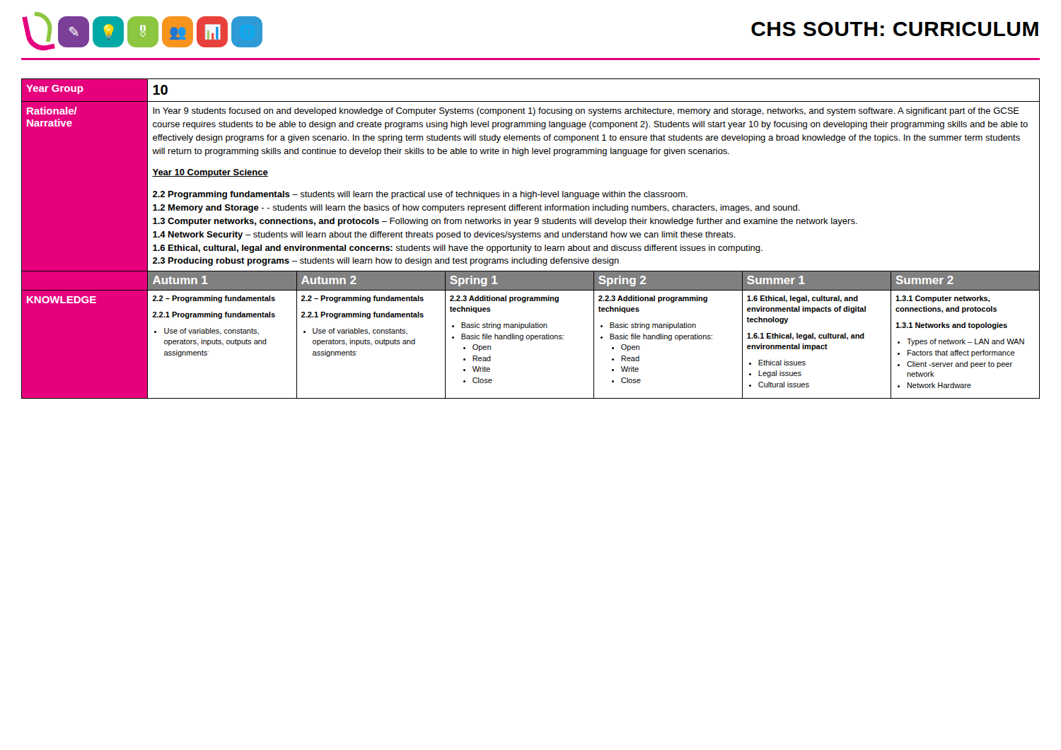✎
💡
🎖
👥
📊
🌐
CHS SOUTH: CURRICULUM
| Year Group | 10 |
| Rationale/ Narrative | In Year 9 students focused on and developed knowledge of Computer Systems (component 1) focusing on systems architecture, memory and storage, networks, and system software. A significant part of the GCSE course requires students to be able to design and create programs using high level programming language (component 2). Students will start year 10 by focusing on developing their programming skills and be able to effectively design programs for a given scenario. In the spring term students will study elements of component 1 to ensure that students are developing a broad knowledge of the topics. In the summer term students will return to programming skills and continue to develop their skills to be able to write in high level programming language for given scenarios. Year 10 Computer Science 2.2 Programming fundamentals – students will learn the practical use of techniques in a high-level language within the classroom. 1.2 Memory and Storage - - students will learn the basics of how computers represent different information including numbers, characters, images, and sound. 1.3 Computer networks, connections, and protocols – Following on from networks in year 9 students will develop their knowledge further and examine the network layers. 1.4 Network Security – students will learn about the different threats posed to devices/systems and understand how we can limit these threats. 1.6 Ethical, cultural, legal and environmental concerns: students will have the opportunity to learn about and discuss different issues in computing. 2.3 Producing robust programs – students will learn how to design and test programs including defensive design |
| | Autumn 1 | Autumn 2 | Spring 1 | Spring 2 | Summer 1 | Summer 2 |
| KNOWLEDGE | 2.2 – Programming fundamentals 2.2.1 Programming fundamentals Use of variables, constants, operators, inputs, outputs and assignments . | 2.2 – Programming fundamentals 2.2.1 Programming fundamentals Use of variables, constants, operators, inputs, outputs and assignments . | 2.2.3 Additional programming techniques Basic string manipulation Basic file handling operations: Open Read Write Close | 2.2.3 Additional programming techniques Basic string manipulation Basic file handling operations: Open Read Write Close | 1.6 Ethical, legal, cultural, and environmental impacts of digital technology 1.6.1 Ethical, legal, cultural, and environmental impact Ethical issues Legal issues Cultural issues | 1.3.1 Computer networks, connections, and protocols 1.3.1 Networks and topologies Types of network – LAN and WAN Factors that affect performance Client -server and peer to peer network Network Hardware |